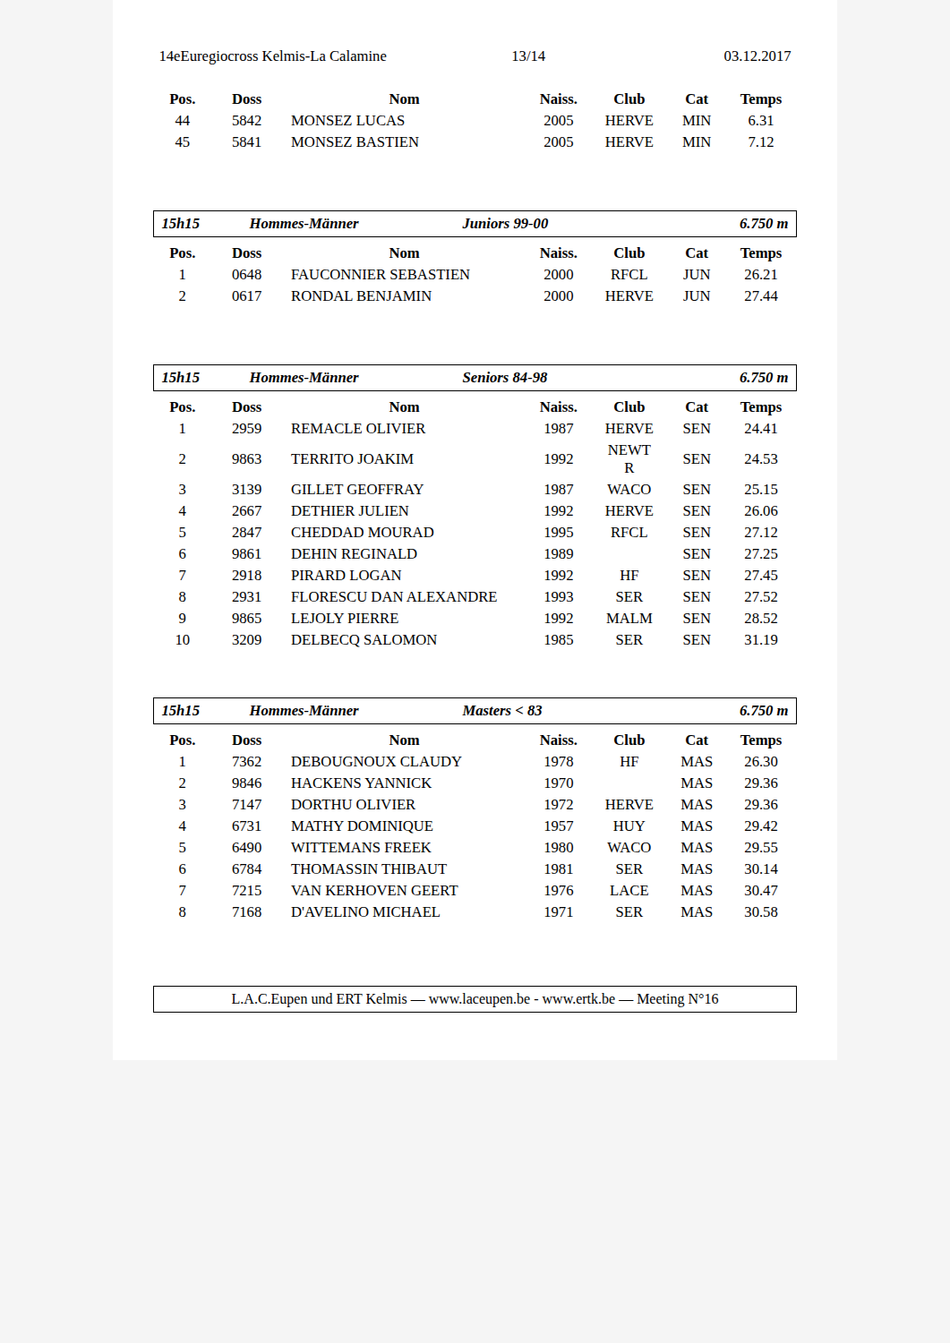14eEuregiocross Kelmis-La Calamine 13/14 03.12.2017
| Pos. | Doss | Nom | Naiss. | Club | Cat | Temps |
| --- | --- | --- | --- | --- | --- | --- |
| 44 | 5842 | MONSEZ LUCAS | 2005 | HERVE | MIN | 6.31 |
| 45 | 5841 | MONSEZ BASTIEN | 2005 | HERVE | MIN | 7.12 |
15h15 Hommes-Männer Juniors 99-00 6.750 m
| Pos. | Doss | Nom | Naiss. | Club | Cat | Temps |
| --- | --- | --- | --- | --- | --- | --- |
| 1 | 0648 | FAUCONNIER SEBASTIEN | 2000 | RFCL | JUN | 26.21 |
| 2 | 0617 | RONDAL BENJAMIN | 2000 | HERVE | JUN | 27.44 |
15h15 Hommes-Männer Seniors 84-98 6.750 m
| Pos. | Doss | Nom | Naiss. | Club | Cat | Temps |
| --- | --- | --- | --- | --- | --- | --- |
| 1 | 2959 | REMACLE OLIVIER | 1987 | HERVE | SEN | 24.41 |
| 2 | 9863 | TERRITO JOAKIM | 1992 | NEWT R | SEN | 24.53 |
| 3 | 3139 | GILLET GEOFFRAY | 1987 | WACO | SEN | 25.15 |
| 4 | 2667 | DETHIER JULIEN | 1992 | HERVE | SEN | 26.06 |
| 5 | 2847 | CHEDDAD MOURAD | 1995 | RFCL | SEN | 27.12 |
| 6 | 9861 | DEHIN REGINALD | 1989 | | SEN | 27.25 |
| 7 | 2918 | PIRARD LOGAN | 1992 | HF | SEN | 27.45 |
| 8 | 2931 | FLORESCU DAN ALEXANDRE | 1993 | SER | SEN | 27.52 |
| 9 | 9865 | LEJOLY PIERRE | 1992 | MALM | SEN | 28.52 |
| 10 | 3209 | DELBECQ SALOMON | 1985 | SER | SEN | 31.19 |
15h15 Hommes-Männer Masters < 83 6.750 m
| Pos. | Doss | Nom | Naiss. | Club | Cat | Temps |
| --- | --- | --- | --- | --- | --- | --- |
| 1 | 7362 | DEBOUGNOUX CLAUDY | 1978 | HF | MAS | 26.30 |
| 2 | 9846 | HACKENS YANNICK | 1970 | | MAS | 29.36 |
| 3 | 7147 | DORTHU OLIVIER | 1972 | HERVE | MAS | 29.36 |
| 4 | 6731 | MATHY DOMINIQUE | 1957 | HUY | MAS | 29.42 |
| 5 | 6490 | WITTEMANS FREEK | 1980 | WACO | MAS | 29.55 |
| 6 | 6784 | THOMASSIN THIBAUT | 1981 | SER | MAS | 30.14 |
| 7 | 7215 | VAN KERHOVEN GEERT | 1976 | LACE | MAS | 30.47 |
| 8 | 7168 | D'AVELINO MICHAEL | 1971 | SER | MAS | 30.58 |
L.A.C.Eupen und ERT Kelmis — www.laceupen.be - www.ertk.be — Meeting N°16